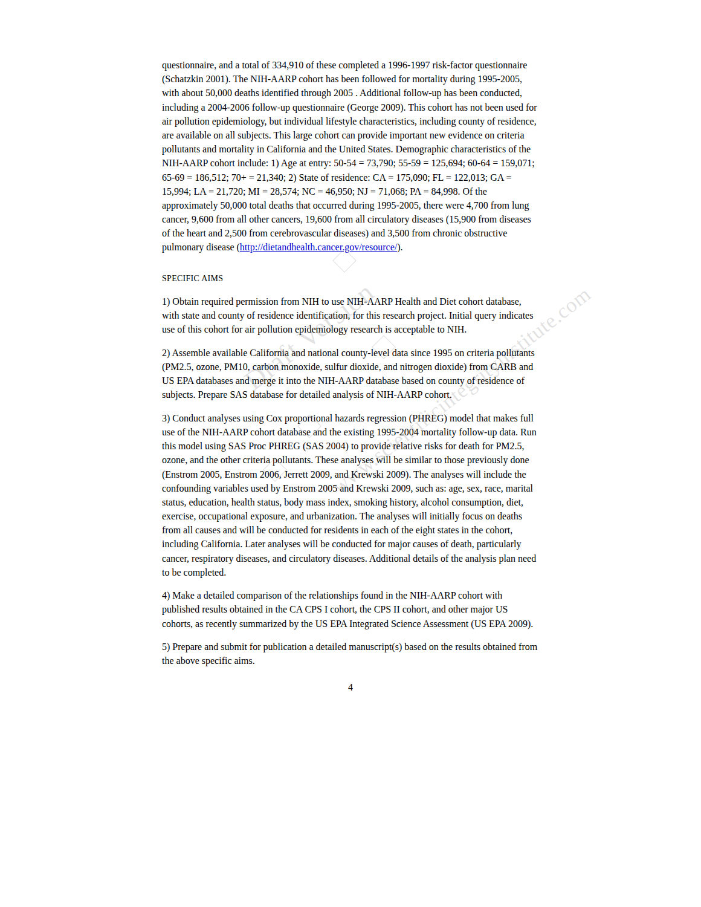Draft Version
www.scientificintegrityinstitute.com
questionnaire, and a total of 334,910 of these completed a 1996-1997 risk-factor questionnaire (Schatzkin 2001). The NIH-AARP cohort has been followed for mortality during 1995-2005, with about 50,000 deaths identified through 2005 . Additional follow-up has been conducted, including a 2004-2006 follow-up questionnaire (George 2009). This cohort has not been used for air pollution epidemiology, but individual lifestyle characteristics, including county of residence, are available on all subjects. This large cohort can provide important new evidence on criteria pollutants and mortality in California and the United States. Demographic characteristics of the NIH-AARP cohort include: 1) Age at entry: 50-54 = 73,790; 55-59 = 125,694; 60-64 = 159,071; 65-69 = 186,512; 70+ = 21,340; 2) State of residence: CA = 175,090; FL = 122,013; GA = 15,994; LA = 21,720; MI = 28,574; NC = 46,950; NJ = 71,068; PA = 84,998. Of the approximately 50,000 total deaths that occurred during 1995-2005, there were 4,700 from lung cancer, 9,600 from all other cancers, 19,600 from all circulatory diseases (15,900 from diseases of the heart and 2,500 from cerebrovascular diseases) and 3,500 from chronic obstructive pulmonary disease (http://dietandhealth.cancer.gov/resource/).
Specific Aims
1) Obtain required permission from NIH to use NIH-AARP Health and Diet cohort database, with state and county of residence identification, for this research project. Initial query indicates use of this cohort for air pollution epidemiology research is acceptable to NIH.
2) Assemble available California and national county-level data since 1995 on criteria pollutants (PM2.5, ozone, PM10, carbon monoxide, sulfur dioxide, and nitrogen dioxide) from CARB and US EPA databases and merge it into the NIH-AARP database based on county of residence of subjects. Prepare SAS database for detailed analysis of NIH-AARP cohort.
3) Conduct analyses using Cox proportional hazards regression (PHREG) model that makes full use of the NIH-AARP cohort database and the existing 1995-2004 mortality follow-up data. Run this model using SAS Proc PHREG (SAS 2004) to provide relative risks for death for PM2.5, ozone, and the other criteria pollutants. These analyses will be similar to those previously done (Enstrom 2005, Enstrom 2006, Jerrett 2009, and Krewski 2009). The analyses will include the confounding variables used by Enstrom 2005 and Krewski 2009, such as: age, sex, race, marital status, education, health status, body mass index, smoking history, alcohol consumption, diet, exercise, occupational exposure, and urbanization. The analyses will initially focus on deaths from all causes and will be conducted for residents in each of the eight states in the cohort, including California. Later analyses will be conducted for major causes of death, particularly cancer, respiratory diseases, and circulatory diseases. Additional details of the analysis plan need to be completed.
4) Make a detailed comparison of the relationships found in the NIH-AARP cohort with published results obtained in the CA CPS I cohort, the CPS II cohort, and other major US cohorts, as recently summarized by the US EPA Integrated Science Assessment (US EPA 2009).
5) Prepare and submit for publication a detailed manuscript(s) based on the results obtained from the above specific aims.
4